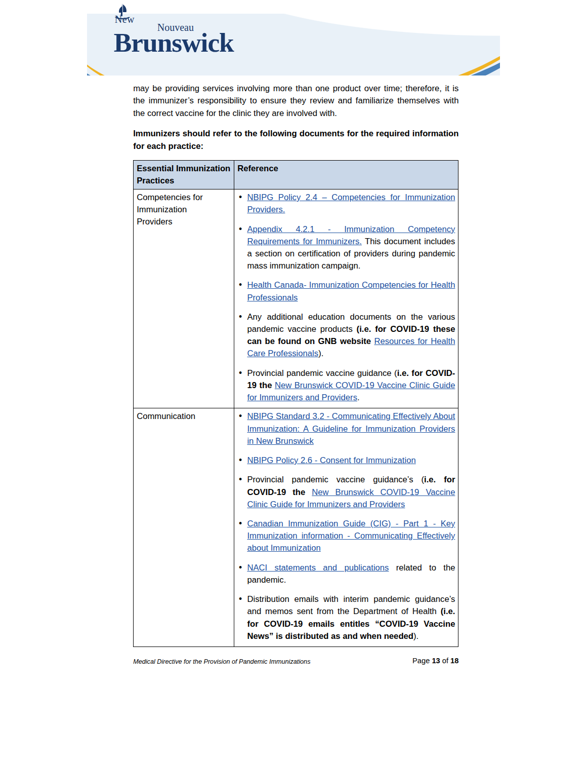New
Nouveau
Brunswick
may be providing services involving more than one product over time; therefore, it is the immunizer’s responsibility to ensure they review and familiarize themselves with the correct vaccine for the clinic they are involved with.
Immunizers should refer to the following documents for the required information for each practice:
| Essential Immunization Practices | Reference |
| --- | --- |
| Competencies for Immunization Providers | NBIPG Policy 2.4 – Competencies for Immunization Providers. Appendix 4.2.1 - Immunization Competency Requirements for Immunizers. This document includes a section on certification of providers during pandemic mass immunization campaign. Health Canada- Immunization Competencies for Health Professionals Any additional education documents on the various pandemic vaccine products (i.e. for COVID-19 these can be found on GNB website Resources for Health Care Professionals ). Provincial pandemic vaccine guidance ( i.e. for COVID-19 the New Brunswick COVID-19 Vaccine Clinic Guide for Immunizers and Providers . |
| Communication | NBIPG Standard 3.2 - Communicating Effectively About Immunization: A Guideline for Immunization Providers in New Brunswick NBIPG Policy 2.6 - Consent for Immunization Provincial pandemic vaccine guidance’s ( i.e. for COVID-19 the New Brunswick COVID-19 Vaccine Clinic Guide for Immunizers and Providers Canadian Immunization Guide (CIG) - Part 1 - Key Immunization information - Communicating Effectively about Immunization NACI statements and publications related to the pandemic. Distribution emails with interim pandemic guidance’s and memos sent from the Department of Health (i.e. for COVID-19 emails entitles “COVID-19 Vaccine News” is distributed as and when needed ). |
Medical Directive for the Provision of Pandemic Immunizations
Page 13 of 18